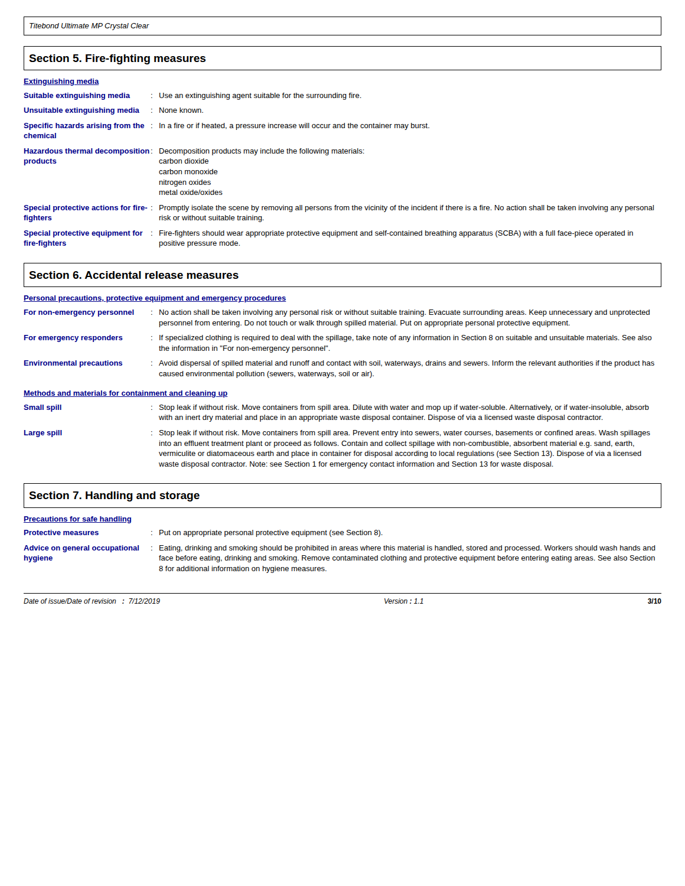Titebond Ultimate MP Crystal Clear
Section 5. Fire-fighting measures
Extinguishing media
| Suitable extinguishing media | : | Use an extinguishing agent suitable for the surrounding fire. |
| Unsuitable extinguishing media | : | None known. |
| Specific hazards arising from the chemical | : | In a fire or if heated, a pressure increase will occur and the container may burst. |
| Hazardous thermal decomposition products | : | Decomposition products may include the following materials: carbon dioxide carbon monoxide nitrogen oxides metal oxide/oxides |
| Special protective actions for fire-fighters | : | Promptly isolate the scene by removing all persons from the vicinity of the incident if there is a fire. No action shall be taken involving any personal risk or without suitable training. |
| Special protective equipment for fire-fighters | : | Fire-fighters should wear appropriate protective equipment and self-contained breathing apparatus (SCBA) with a full face-piece operated in positive pressure mode. |
Section 6. Accidental release measures
Personal precautions, protective equipment and emergency procedures
| For non-emergency personnel | : | No action shall be taken involving any personal risk or without suitable training. Evacuate surrounding areas. Keep unnecessary and unprotected personnel from entering. Do not touch or walk through spilled material. Put on appropriate personal protective equipment. |
| For emergency responders | : | If specialized clothing is required to deal with the spillage, take note of any information in Section 8 on suitable and unsuitable materials. See also the information in "For non-emergency personnel". |
| Environmental precautions | : | Avoid dispersal of spilled material and runoff and contact with soil, waterways, drains and sewers. Inform the relevant authorities if the product has caused environmental pollution (sewers, waterways, soil or air). |
Methods and materials for containment and cleaning up
| Small spill | : | Stop leak if without risk. Move containers from spill area. Dilute with water and mop up if water-soluble. Alternatively, or if water-insoluble, absorb with an inert dry material and place in an appropriate waste disposal container. Dispose of via a licensed waste disposal contractor. |
| Large spill | : | Stop leak if without risk. Move containers from spill area. Prevent entry into sewers, water courses, basements or confined areas. Wash spillages into an effluent treatment plant or proceed as follows. Contain and collect spillage with non-combustible, absorbent material e.g. sand, earth, vermiculite or diatomaceous earth and place in container for disposal according to local regulations (see Section 13). Dispose of via a licensed waste disposal contractor. Note: see Section 1 for emergency contact information and Section 13 for waste disposal. |
Section 7. Handling and storage
Precautions for safe handling
| Protective measures | : | Put on appropriate personal protective equipment (see Section 8). |
| Advice on general occupational hygiene | : | Eating, drinking and smoking should be prohibited in areas where this material is handled, stored and processed. Workers should wash hands and face before eating, drinking and smoking. Remove contaminated clothing and protective equipment before entering eating areas. See also Section 8 for additional information on hygiene measures. |
Date of issue/Date of revision : 7/12/2019 Version : 1.1 3/10